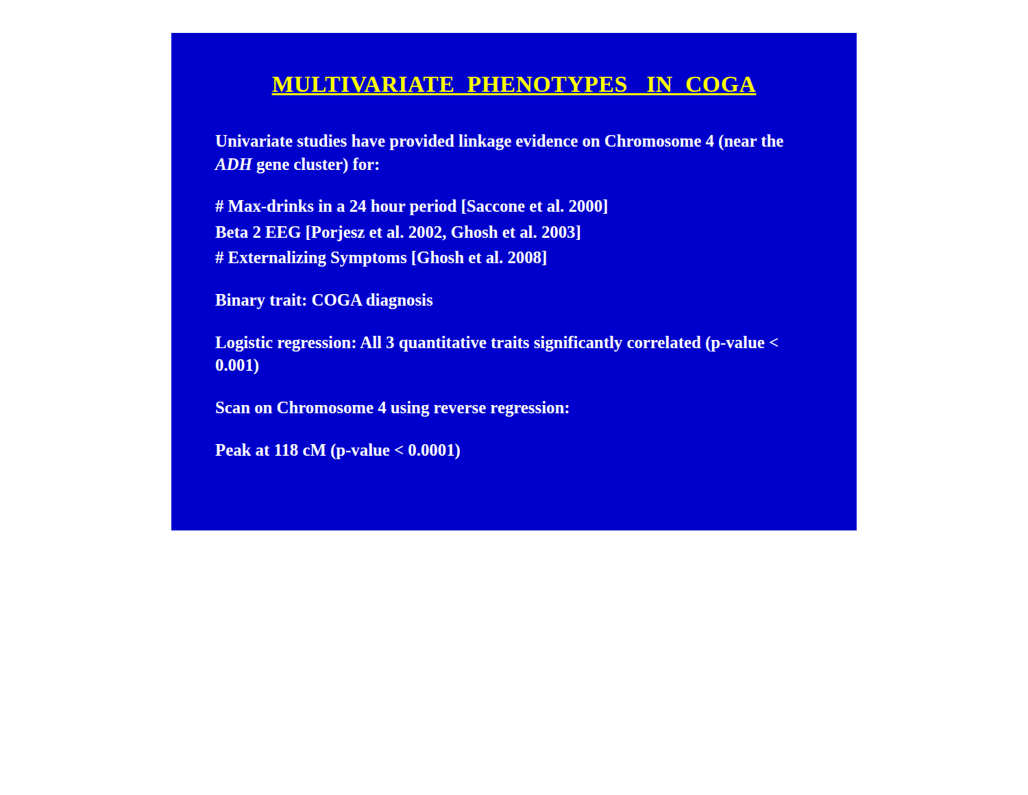MULTIVARIATE PHENOTYPES IN COGA
Univariate studies have provided linkage evidence on Chromosome 4 (near the ADH gene cluster) for:
# Max-drinks in a 24 hour period [Saccone et al. 2000]
Beta 2 EEG [Porjesz et al. 2002, Ghosh et al. 2003]
# Externalizing Symptoms [Ghosh et al. 2008]
Binary trait: COGA diagnosis
Logistic regression: All 3 quantitative traits significantly correlated (p-value < 0.001)
Scan on Chromosome 4 using reverse regression:
Peak at 118 cM (p-value < 0.0001)